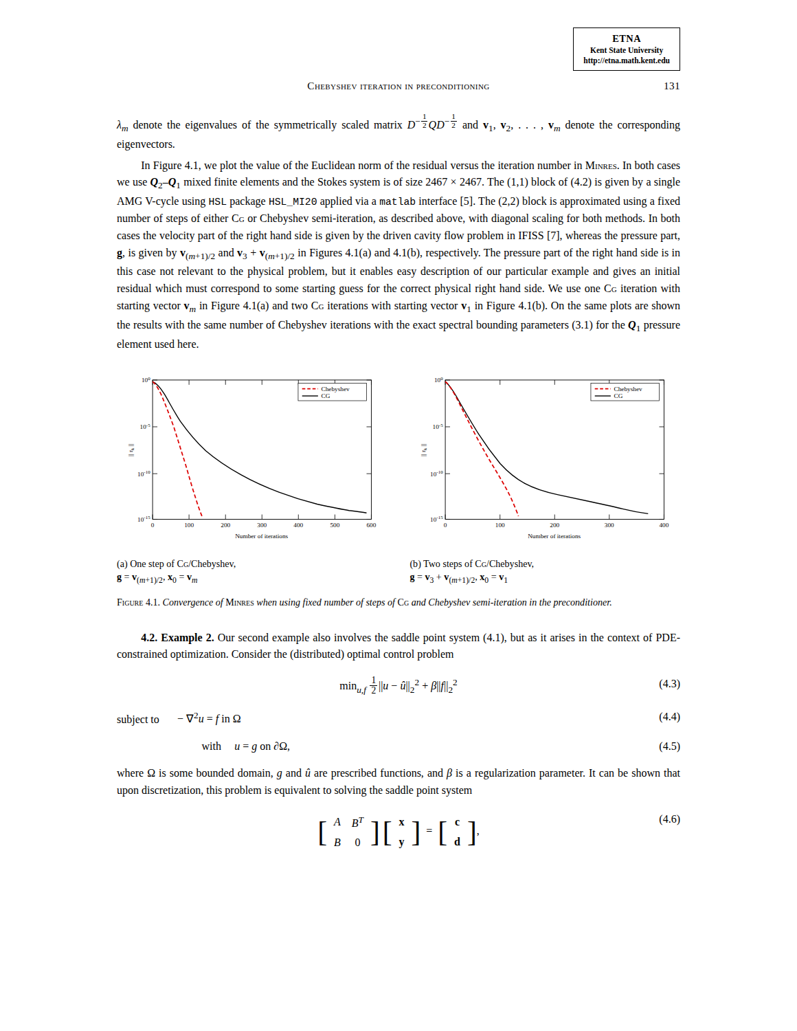ETNA
Kent State University
http://etna.math.kent.edu
Chebyshev iteration in preconditioning 131
λm denote the eigenvalues of the symmetrically scaled matrix D−12QD−12 and v1, v2, . . . , vm denote the corresponding eigenvectors.
In Figure 4.1, we plot the value of the Euclidean norm of the residual versus the iteration number in Minres. In both cases we use Q2–Q1 mixed finite elements and the Stokes system is of size 2467 × 2467. The (1,1) block of (4.2) is given by a single AMG V-cycle using HSL package HSL_MI20 applied via a matlab interface [5]. The (2,2) block is approximated using a fixed number of steps of either Cg or Chebyshev semi-iteration, as described above, with diagonal scaling for both methods. In both cases the velocity part of the right hand side is given by the driven cavity flow problem in IFISS [7], whereas the pressure part, g, is given by v(m+1)/2 and v3 + v(m+1)/2 in Figures 4.1(a) and 4.1(b), respectively. The pressure part of the right hand side is in this case not relevant to the physical problem, but it enables easy description of our particular example and gives an initial residual which must correspond to some starting guess for the correct physical right hand side. We use one Cg iteration with starting vector vm in Figure 4.1(a) and two Cg iterations with starting vector v1 in Figure 4.1(b). On the same plots are shown the results with the same number of Chebyshev iterations with the exact spectral bounding parameters (3.1) for the Q1 pressure element used here.
10-15 10-10 10-5 100 0 100 200 300 400 500 600 Number of iterations || rk || Chebyshev CG
(a) One step of Cg/Chebyshev,
g = v(m+1)/2, x0 = vm
10-15 10-10 10-5 100 0 100 200 300 400 Number of iterations || rk || Chebyshev CG
(b) Two steps of Cg/Chebyshev,
g = v3 + v(m+1)/2, x0 = v1
Figure 4.1. Convergence of Minres when using fixed number of steps of Cg and Chebyshev semi-iteration in the preconditioner.
4.2. Example 2. Our second example also involves the saddle point system (4.1), but as it arises in the context of PDE-constrained optimization. Consider the (distributed) optimal control problem
minu,f 12||u − û||22 + β||f||22 (4.3)
subject to − ∇2u = f in Ω (4.4)
with u = g on ∂Ω, (4.5)
where Ω is some bounded domain, g and û are prescribed functions, and β is a regularization parameter. It can be shown that upon discretization, this problem is equivalent to solving the saddle point system
[
| A | B T |
| B | 0 |
] [
| x |
| y |
] = [
| c |
| d |
] , (4.6)